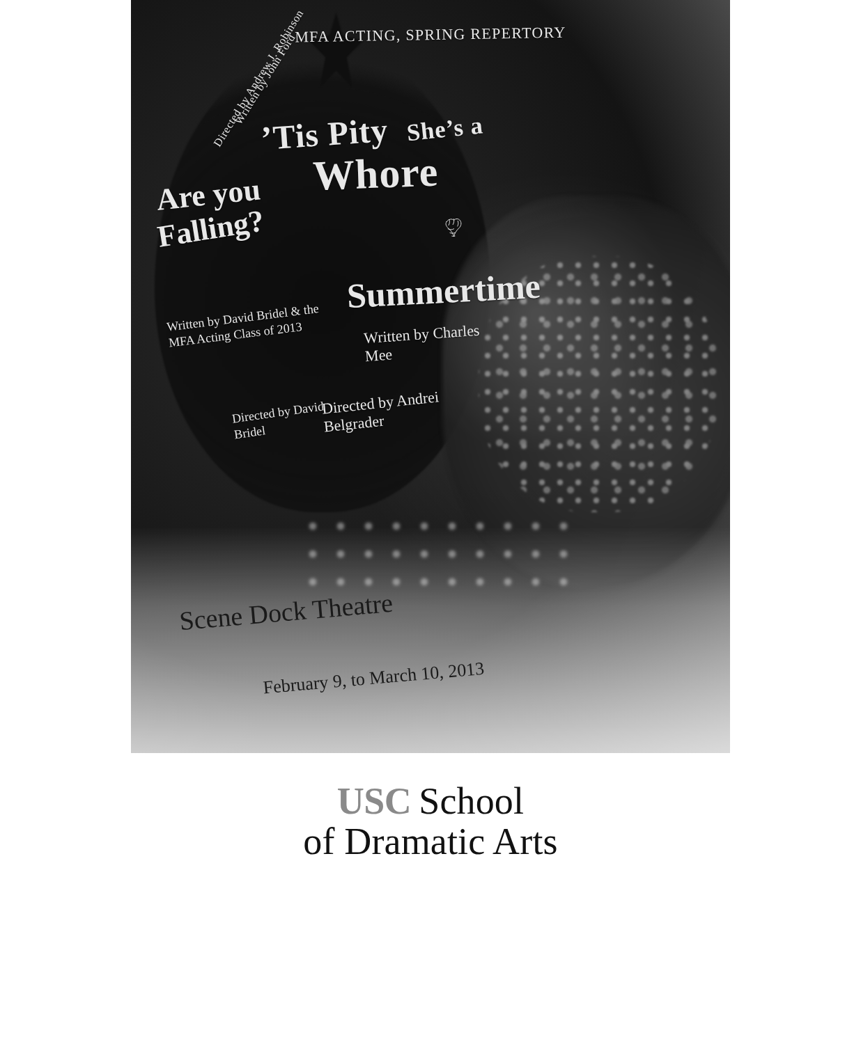MFA Acting, Spring Repertory — USC School of Dramatic Arts — Scene Dock Theatre, February 9 to March 10, 2013
MFA Acting, Spring Repertory
Written by John Ford
Directed by Andrew J. Robinson
’Tis Pity She’s a Whore
Are you Falling?
Written by David Bridel & the MFA Acting Class of 2013
Directed by David Bridel
Summertime
Written by Charles Mee
Directed by Andrei Belgrader
Scene Dock Theatre
February 9, to March 10, 2013
USC School of Dramatic Arts